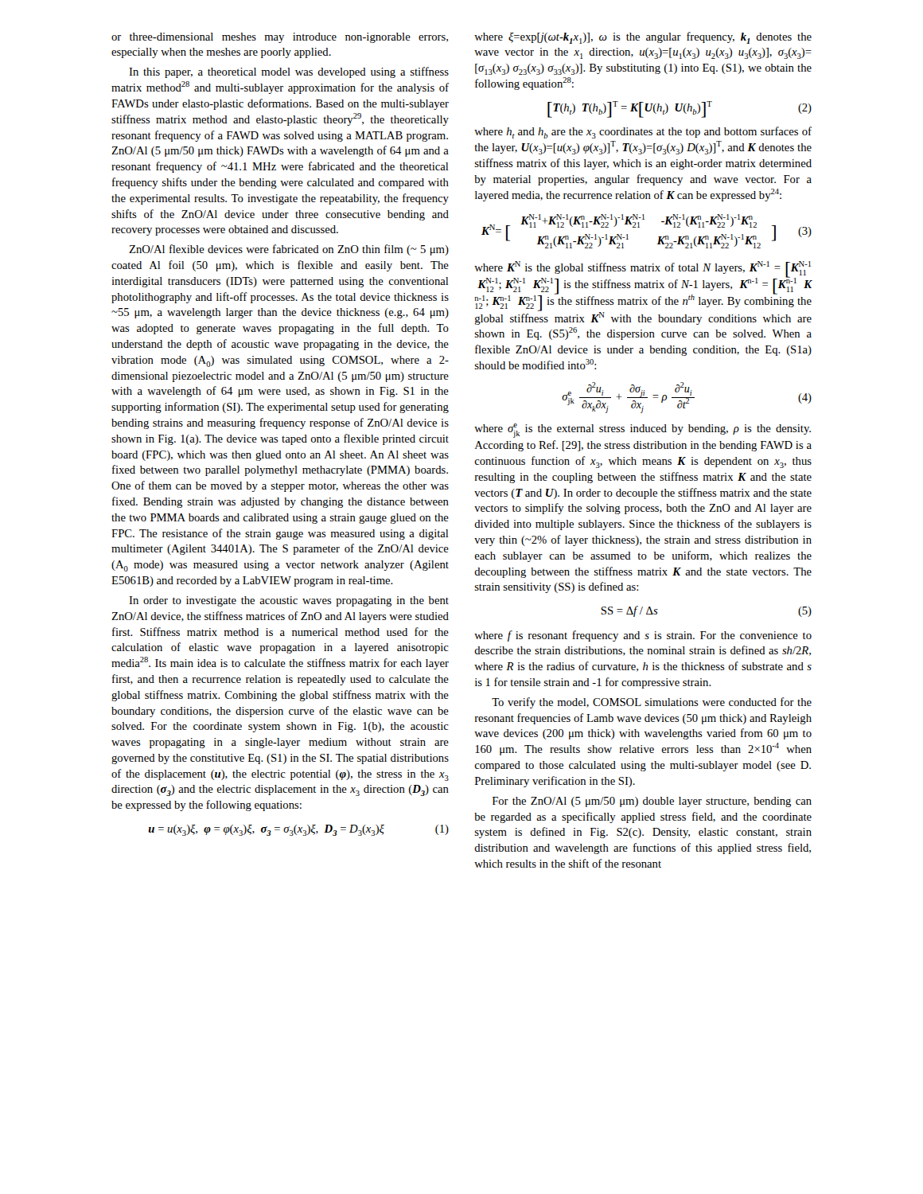or three-dimensional meshes may introduce non-ignorable errors, especially when the meshes are poorly applied.
In this paper, a theoretical model was developed using a stiffness matrix method28 and multi-sublayer approximation for the analysis of FAWDs under elasto-plastic deformations. Based on the multi-sublayer stiffness matrix method and elasto-plastic theory29, the theoretically resonant frequency of a FAWD was solved using a MATLAB program. ZnO/Al (5 μm/50 μm thick) FAWDs with a wavelength of 64 μm and a resonant frequency of ~41.1 MHz were fabricated and the theoretical frequency shifts under the bending were calculated and compared with the experimental results. To investigate the repeatability, the frequency shifts of the ZnO/Al device under three consecutive bending and recovery processes were obtained and discussed.
ZnO/Al flexible devices were fabricated on ZnO thin film (~ 5 μm) coated Al foil (50 μm), which is flexible and easily bent. The interdigital transducers (IDTs) were patterned using the conventional photolithography and lift-off processes. As the total device thickness is ~55 μm, a wavelength larger than the device thickness (e.g., 64 μm) was adopted to generate waves propagating in the full depth. To understand the depth of acoustic wave propagating in the device, the vibration mode (A0) was simulated using COMSOL, where a 2-dimensional piezoelectric model and a ZnO/Al (5 μm/50 μm) structure with a wavelength of 64 μm were used, as shown in Fig. S1 in the supporting information (SI). The experimental setup used for generating bending strains and measuring frequency response of ZnO/Al device is shown in Fig. 1(a). The device was taped onto a flexible printed circuit board (FPC), which was then glued onto an Al sheet. An Al sheet was fixed between two parallel polymethyl methacrylate (PMMA) boards. One of them can be moved by a stepper motor, whereas the other was fixed. Bending strain was adjusted by changing the distance between the two PMMA boards and calibrated using a strain gauge glued on the FPC. The resistance of the strain gauge was measured using a digital multimeter (Agilent 34401A). The S parameter of the ZnO/Al device (A0 mode) was measured using a vector network analyzer (Agilent E5061B) and recorded by a LabVIEW program in real-time.
In order to investigate the acoustic waves propagating in the bent ZnO/Al device, the stiffness matrices of ZnO and Al layers were studied first. Stiffness matrix method is a numerical method used for the calculation of elastic wave propagation in a layered anisotropic media28. Its main idea is to calculate the stiffness matrix for each layer first, and then a recurrence relation is repeatedly used to calculate the global stiffness matrix. Combining the global stiffness matrix with the boundary conditions, the dispersion curve of the elastic wave can be solved. For the coordinate system shown in Fig. 1(b), the acoustic waves propagating in a single-layer medium without strain are governed by the constitutive Eq. (S1) in the SI. The spatial distributions of the displacement (u), the electric potential (φ), the stress in the x3 direction (σ3) and the electric displacement in the x3 direction (D3) can be expressed by the following equations:
u = u(x3)ξ, φ = φ(x3)ξ, σ3 = σ3(x3)ξ, D3 = D3(x3)ξ
(1)
where ξ=exp[j(ωt-k1 x1)], ω is the angular frequency, k1 denotes the wave vector in the x1 direction, u(x3)=[u1(x3) u2(x3) u3(x3)], σ3(x3)=[σ13(x3) σ23(x3) σ33(x3)]. By substituting (1) into Eq. (S1), we obtain the following equation28:
[T(ht) T(hb)]T = K[U(ht) U(hb)]T
(2)
where ht and hb are the x3 coordinates at the top and bottom surfaces of the layer, U(x3)=[u(x3) φ(x3)]T, T(x3)=[σ3(x3) D(x3)]T, and K denotes the stiffness matrix of this layer, which is an eight-order matrix determined by material properties, angular frequency and wave vector. For a layered media, the recurrence relation of K can be expressed by24:
KN= [
| K N-1 11 + K N-1 12 ( K n 11 - K N-1 22 ) -1 K N-1 21 | - K N-1 12 ( K n 11 - K N-1 22 ) -1 K n 12 |
| K n 21 ( K n 11 - K N-1 22 ) -1 K N-1 21 | K n 22 - K n 21 ( K n 11 K N-1 22 ) -1 K n 12 |
]
(3)
where KN is the global stiffness matrix of total N layers, KN-1 = [KN-111 KN-112; KN-121 KN-122] is the stiffness matrix of N-1 layers, Kn-1 = [Kn-111 Kn-112; Kn-121 Kn-122] is the stiffness matrix of the nth layer. By combining the global stiffness matrix KN with the boundary conditions which are shown in Eq. (S5)26, the dispersion curve can be solved. When a flexible ZnO/Al device is under a bending condition, the Eq. (S1a) should be modified into30:
σejk ∂2ui∂xk∂xj + ∂σji∂xj = ρ ∂2ui∂t2
(4)
where σejk is the external stress induced by bending, ρ is the density. According to Ref. [29], the stress distribution in the bending FAWD is a continuous function of x3, which means K is dependent on x3, thus resulting in the coupling between the stiffness matrix K and the state vectors (T and U). In order to decouple the stiffness matrix and the state vectors to simplify the solving process, both the ZnO and Al layer are divided into multiple sublayers. Since the thickness of the sublayers is very thin (~2% of layer thickness), the strain and stress distribution in each sublayer can be assumed to be uniform, which realizes the decoupling between the stiffness matrix K and the state vectors. The strain sensitivity (SS) is defined as:
SS = Δf / Δs
(5)
where f is resonant frequency and s is strain. For the convenience to describe the strain distributions, the nominal strain is defined as sh/2R, where R is the radius of curvature, h is the thickness of substrate and s is 1 for tensile strain and -1 for compressive strain.
To verify the model, COMSOL simulations were conducted for the resonant frequencies of Lamb wave devices (50 μm thick) and Rayleigh wave devices (200 μm thick) with wavelengths varied from 60 μm to 160 μm. The results show relative errors less than 2×10-4 when compared to those calculated using the multi-sublayer model (see D. Preliminary verification in the SI).
For the ZnO/Al (5 μm/50 μm) double layer structure, bending can be regarded as a specifically applied stress field, and the coordinate system is defined in Fig. S2(c). Density, elastic constant, strain distribution and wavelength are functions of this applied stress field, which results in the shift of the resonant